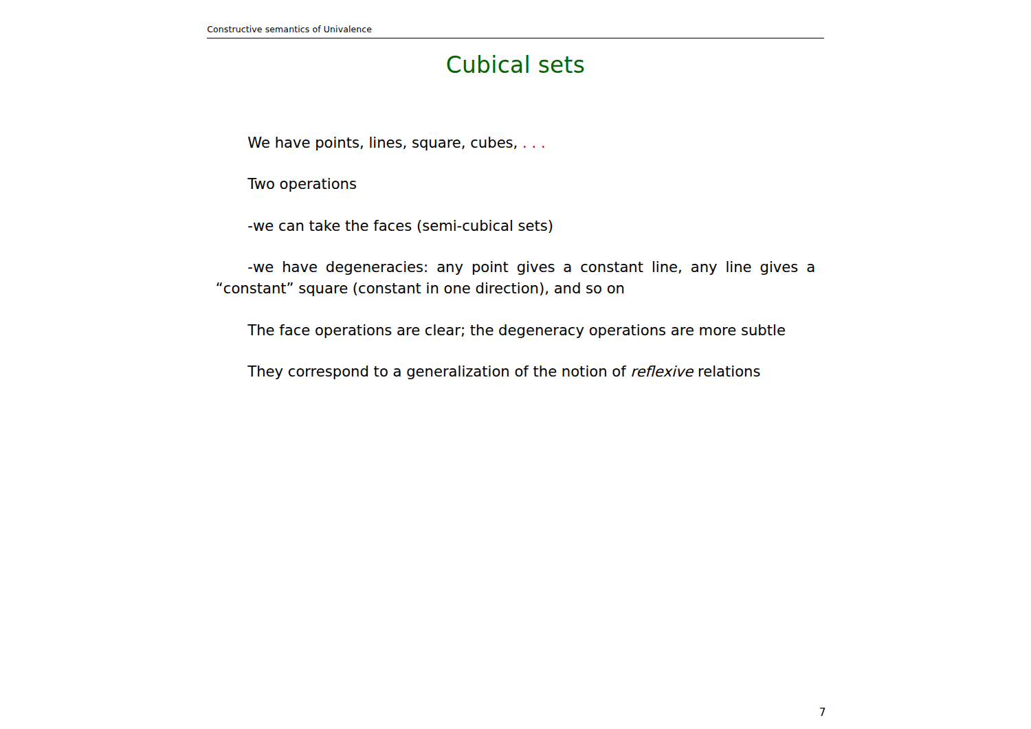Constructive semantics of Univalence
Cubical sets
We have points, lines, square, cubes, . . .
Two operations
-we can take the faces (semi-cubical sets)
-we have degeneracies: any point gives a constant line, any line gives a “constant” square (constant in one direction), and so on
The face operations are clear; the degeneracy operations are more subtle
They correspond to a generalization of the notion of reflexive relations
7